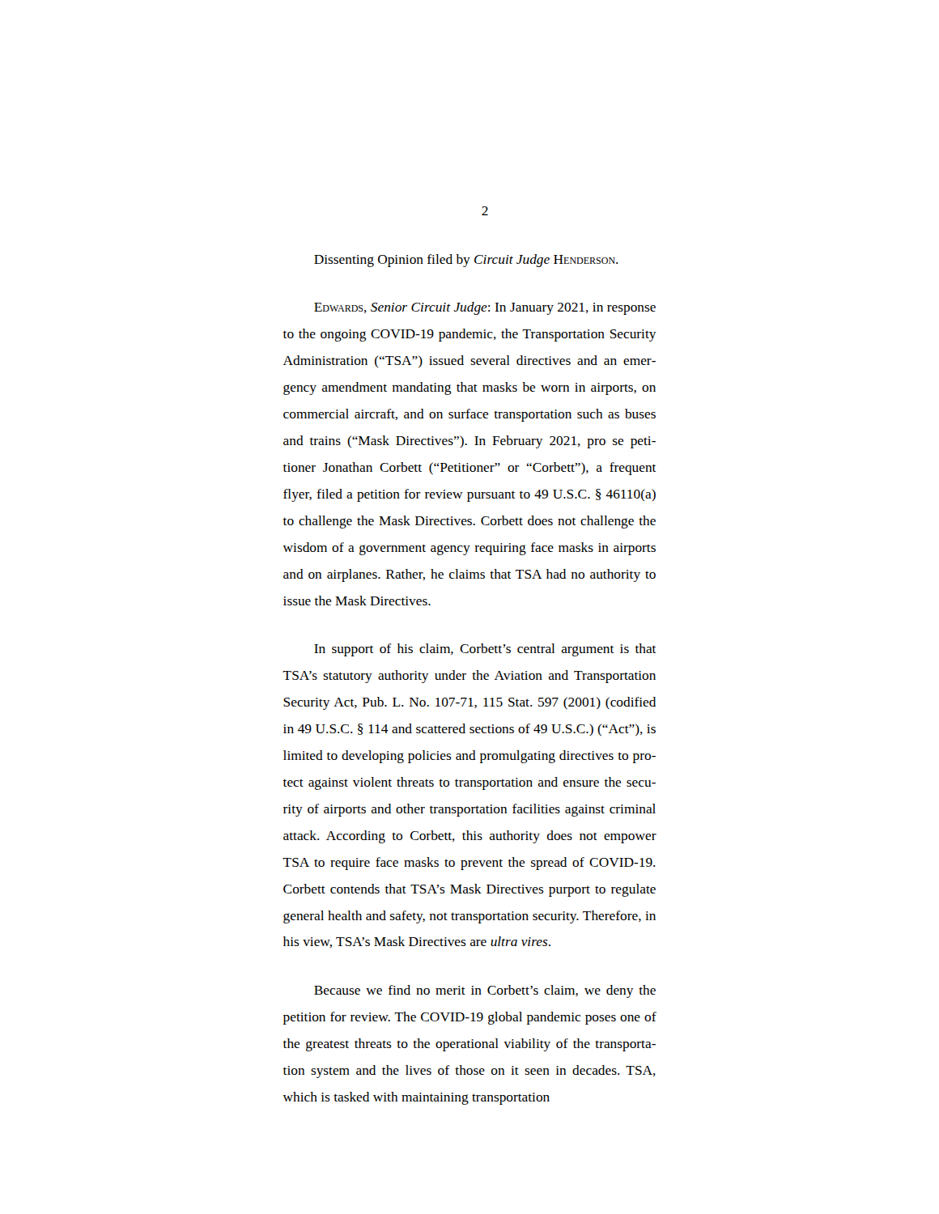2
Dissenting Opinion filed by Circuit Judge Henderson.
Edwards, Senior Circuit Judge: In January 2021, in response to the ongoing COVID-19 pandemic, the Transportation Security Administration (“TSA”) issued several directives and an emergency amendment mandating that masks be worn in airports, on commercial aircraft, and on surface transportation such as buses and trains (“Mask Directives”). In February 2021, pro se petitioner Jonathan Corbett (“Petitioner” or “Corbett”), a frequent flyer, filed a petition for review pursuant to 49 U.S.C. § 46110(a) to challenge the Mask Directives. Corbett does not challenge the wisdom of a government agency requiring face masks in airports and on airplanes. Rather, he claims that TSA had no authority to issue the Mask Directives.
In support of his claim, Corbett’s central argument is that TSA’s statutory authority under the Aviation and Transportation Security Act, Pub. L. No. 107-71, 115 Stat. 597 (2001) (codified in 49 U.S.C. § 114 and scattered sections of 49 U.S.C.) (“Act”), is limited to developing policies and promulgating directives to protect against violent threats to transportation and ensure the security of airports and other transportation facilities against criminal attack. According to Corbett, this authority does not empower TSA to require face masks to prevent the spread of COVID-19. Corbett contends that TSA’s Mask Directives purport to regulate general health and safety, not transportation security. Therefore, in his view, TSA’s Mask Directives are ultra vires.
Because we find no merit in Corbett’s claim, we deny the petition for review. The COVID-19 global pandemic poses one of the greatest threats to the operational viability of the transportation system and the lives of those on it seen in decades. TSA, which is tasked with maintaining transportation